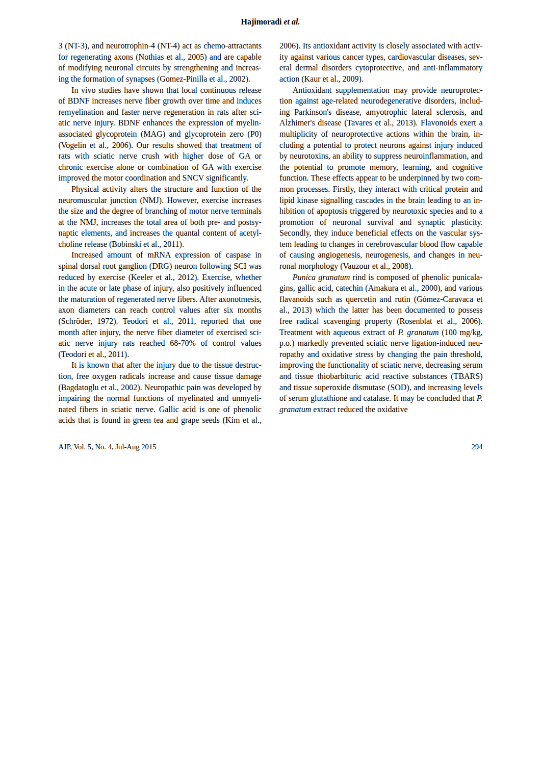Hajimoradi et al.
3 (NT-3), and neurotrophin-4 (NT-4) act as chemo-attractants for regenerating axons (Nothias et al., 2005) and are capable of modifying neuronal circuits by strengthening and increasing the formation of synapses (Gomez-Pinilla et al., 2002).
In vivo studies have shown that local continuous release of BDNF increases nerve fiber growth over time and induces remyelination and faster nerve regeneration in rats after sciatic nerve injury. BDNF enhances the expression of myelin-associated glycoprotein (MAG) and glycoprotein zero (P0) (Vogelin et al., 2006). Our results showed that treatment of rats with sciatic nerve crush with higher dose of GA or chronic exercise alone or combination of GA with exercise improved the motor coordination and SNCV significantly.
Physical activity alters the structure and function of the neuromuscular junction (NMJ). However, exercise increases the size and the degree of branching of motor nerve terminals at the NMJ, increases the total area of both pre- and postsynaptic elements, and increases the quantal content of acetylcholine release (Bobinski et al., 2011).
Increased amount of mRNA expression of caspase in spinal dorsal root ganglion (DRG) neuron following SCI was reduced by exercise (Keeler et al., 2012). Exercise, whether in the acute or late phase of injury, also positively influenced the maturation of regenerated nerve fibers. After axonotmesis, axon diameters can reach control values after six months (Schröder, 1972). Teodori et al., 2011, reported that one month after injury, the nerve fiber diameter of exercised sciatic nerve injury rats reached 68-70% of control values (Teodori et al., 2011).
It is known that after the injury due to the tissue destruction, free oxygen radicals increase and cause tissue damage (Bagdatoglu et al., 2002). Neuropathic pain was developed by impairing the normal functions of myelinated and unmyelinated fibers in sciatic nerve. Gallic acid is one of phenolic acids that is found in green tea and grape seeds (Kim et al., 2006). Its antioxidant activity is closely associated with activity against various cancer types, cardiovascular diseases, several dermal disorders cytoprotective, and anti-inflammatory action (Kaur et al., 2009).
Antioxidant supplementation may provide neuroprotection against age-related neurodegenerative disorders, including Parkinson's disease, amyotrophic lateral sclerosis, and Alzhimer's disease (Tavares et al., 2013). Flavonoids exert a multiplicity of neuroprotective actions within the brain, including a potential to protect neurons against injury induced by neurotoxins, an ability to suppress neuroinflammation, and the potential to promote memory, learning, and cognitive function. These effects appear to be underpinned by two common processes. Firstly, they interact with critical protein and lipid kinase signalling cascades in the brain leading to an inhibition of apoptosis triggered by neurotoxic species and to a promotion of neuronal survival and synaptic plasticity. Secondly, they induce beneficial effects on the vascular system leading to changes in cerebrovascular blood flow capable of causing angiogenesis, neurogenesis, and changes in neuronal morphology (Vauzour et al., 2008).
Punica granatum rind is composed of phenolic punicalagins, gallic acid, catechin (Amakura et al., 2000), and various flavanoids such as quercetin and rutin (Gómez-Caravaca et al., 2013) which the latter has been documented to possess free radical scavenging property (Rosenblat et al., 2006). Treatment with aqueous extract of P. granatum (100 mg/kg, p.o.) markedly prevented sciatic nerve ligation-induced neuropathy and oxidative stress by changing the pain threshold, improving the functionality of sciatic nerve, decreasing serum and tissue thiobarbituric acid reactive substances (TBARS) and tissue superoxide dismutase (SOD), and increasing levels of serum glutathione and catalase. It may be concluded that P. granatum extract reduced the oxidative
AJP, Vol. 5, No. 4, Jul-Aug 2015
294